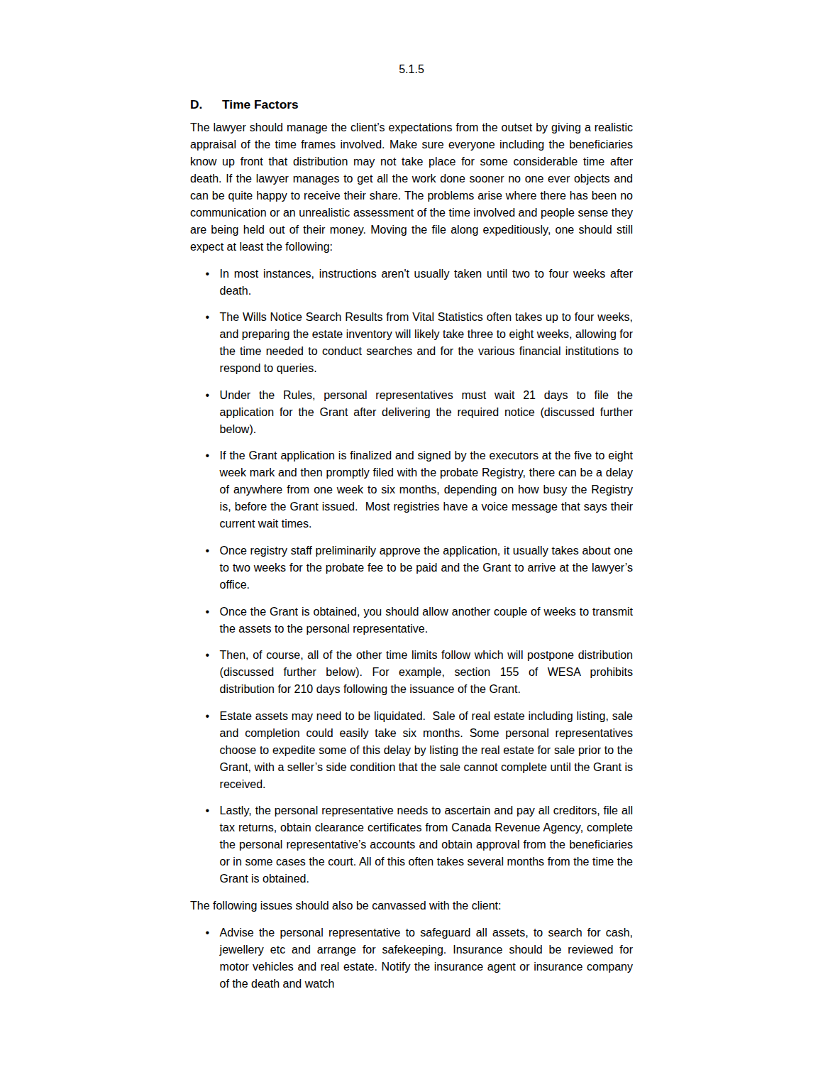5.1.5
D. Time Factors
The lawyer should manage the client’s expectations from the outset by giving a realistic appraisal of the time frames involved. Make sure everyone including the beneficiaries know up front that distribution may not take place for some considerable time after death. If the lawyer manages to get all the work done sooner no one ever objects and can be quite happy to receive their share. The problems arise where there has been no communication or an unrealistic assessment of the time involved and people sense they are being held out of their money. Moving the file along expeditiously, one should still expect at least the following:
In most instances, instructions aren't usually taken until two to four weeks after death.
The Wills Notice Search Results from Vital Statistics often takes up to four weeks, and preparing the estate inventory will likely take three to eight weeks, allowing for the time needed to conduct searches and for the various financial institutions to respond to queries.
Under the Rules, personal representatives must wait 21 days to file the application for the Grant after delivering the required notice (discussed further below).
If the Grant application is finalized and signed by the executors at the five to eight week mark and then promptly filed with the probate Registry, there can be a delay of anywhere from one week to six months, depending on how busy the Registry is, before the Grant issued. Most registries have a voice message that says their current wait times.
Once registry staff preliminarily approve the application, it usually takes about one to two weeks for the probate fee to be paid and the Grant to arrive at the lawyer’s office.
Once the Grant is obtained, you should allow another couple of weeks to transmit the assets to the personal representative.
Then, of course, all of the other time limits follow which will postpone distribution (discussed further below). For example, section 155 of WESA prohibits distribution for 210 days following the issuance of the Grant.
Estate assets may need to be liquidated. Sale of real estate including listing, sale and completion could easily take six months. Some personal representatives choose to expedite some of this delay by listing the real estate for sale prior to the Grant, with a seller’s side condition that the sale cannot complete until the Grant is received.
Lastly, the personal representative needs to ascertain and pay all creditors, file all tax returns, obtain clearance certificates from Canada Revenue Agency, complete the personal representative’s accounts and obtain approval from the beneficiaries or in some cases the court. All of this often takes several months from the time the Grant is obtained.
The following issues should also be canvassed with the client:
Advise the personal representative to safeguard all assets, to search for cash, jewellery etc and arrange for safekeeping. Insurance should be reviewed for motor vehicles and real estate. Notify the insurance agent or insurance company of the death and watch